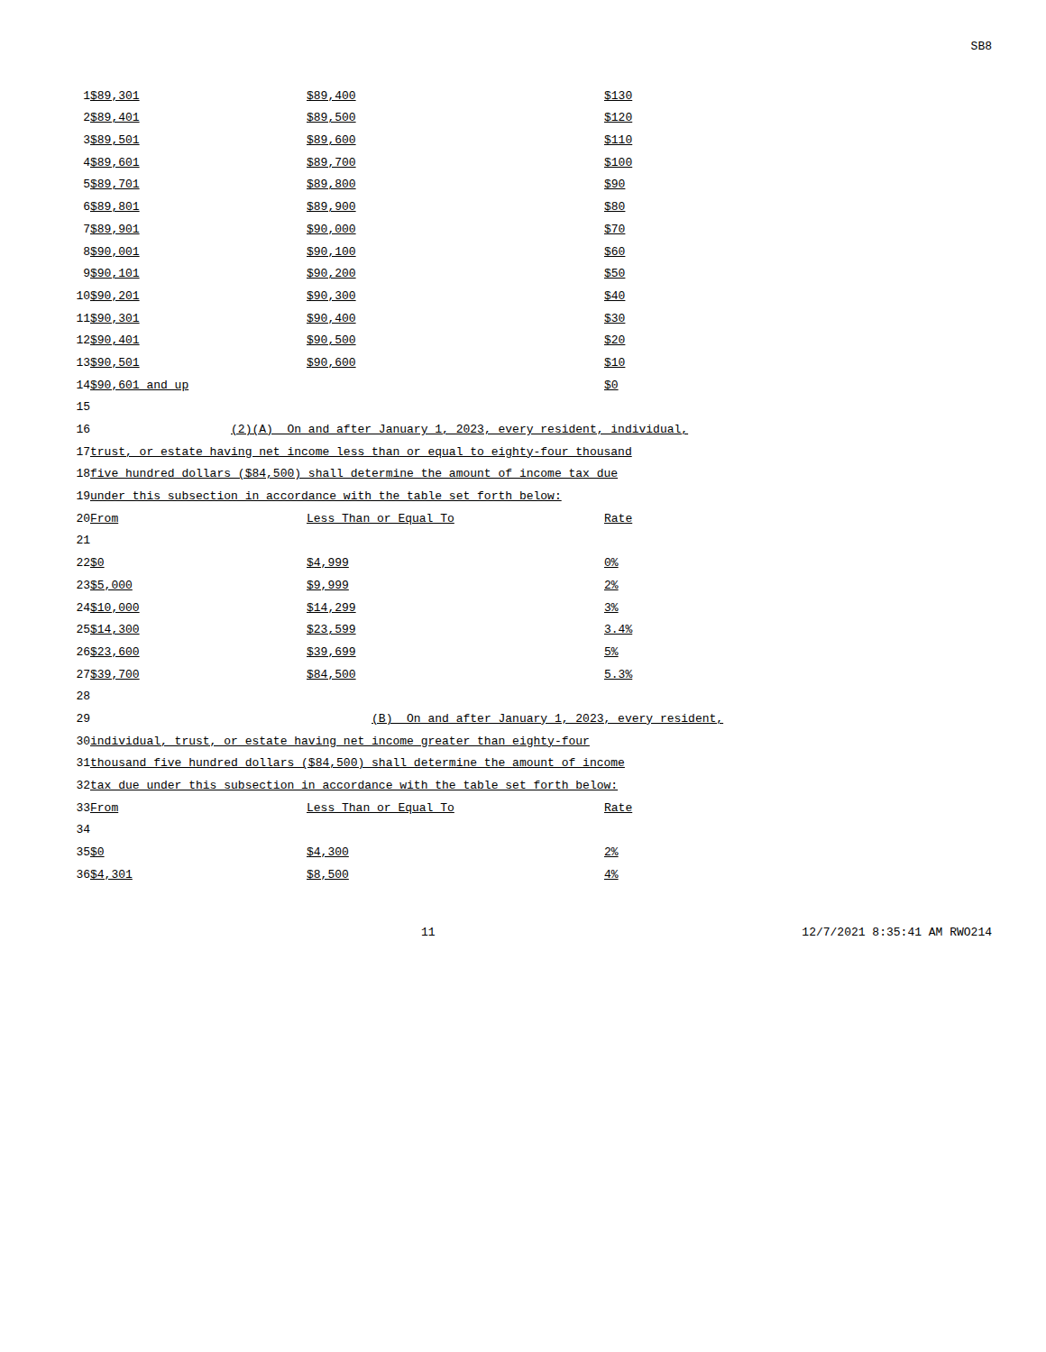SB8
| 1 | $89,301 | $89,400 | $130 |
| 2 | $89,401 | $89,500 | $120 |
| 3 | $89,501 | $89,600 | $110 |
| 4 | $89,601 | $89,700 | $100 |
| 5 | $89,701 | $89,800 | $90 |
| 6 | $89,801 | $89,900 | $80 |
| 7 | $89,901 | $90,000 | $70 |
| 8 | $90,001 | $90,100 | $60 |
| 9 | $90,101 | $90,200 | $50 |
| 10 | $90,201 | $90,300 | $40 |
| 11 | $90,301 | $90,400 | $30 |
| 12 | $90,401 | $90,500 | $20 |
| 13 | $90,501 | $90,600 | $10 |
| 14 | $90,601 and up | | $0 |
| 15 | |
| 16 | (2)(A) On and after January 1, 2023, every resident, individual, |
| 17 | trust, or estate having net income less than or equal to eighty-four thousand |
| 18 | five hundred dollars ($84,500) shall determine the amount of income tax due |
| 19 | under this subsection in accordance with the table set forth below: |
| 20 | From | Less Than or Equal To | Rate |
| 21 | |
| 22 | $0 | $4,999 | 0% |
| 23 | $5,000 | $9,999 | 2% |
| 24 | $10,000 | $14,299 | 3% |
| 25 | $14,300 | $23,599 | 3.4% |
| 26 | $23,600 | $39,699 | 5% |
| 27 | $39,700 | $84,500 | 5.3% |
| 28 | |
| 29 | (B) On and after January 1, 2023, every resident, |
| 30 | individual, trust, or estate having net income greater than eighty-four |
| 31 | thousand five hundred dollars ($84,500) shall determine the amount of income |
| 32 | tax due under this subsection in accordance with the table set forth below: |
| 33 | From | Less Than or Equal To | Rate |
| 34 | |
| 35 | $0 | $4,300 | 2% |
| 36 | $4,301 | $8,500 | 4% |
11
12/7/2021 8:35:41 AM RWO214